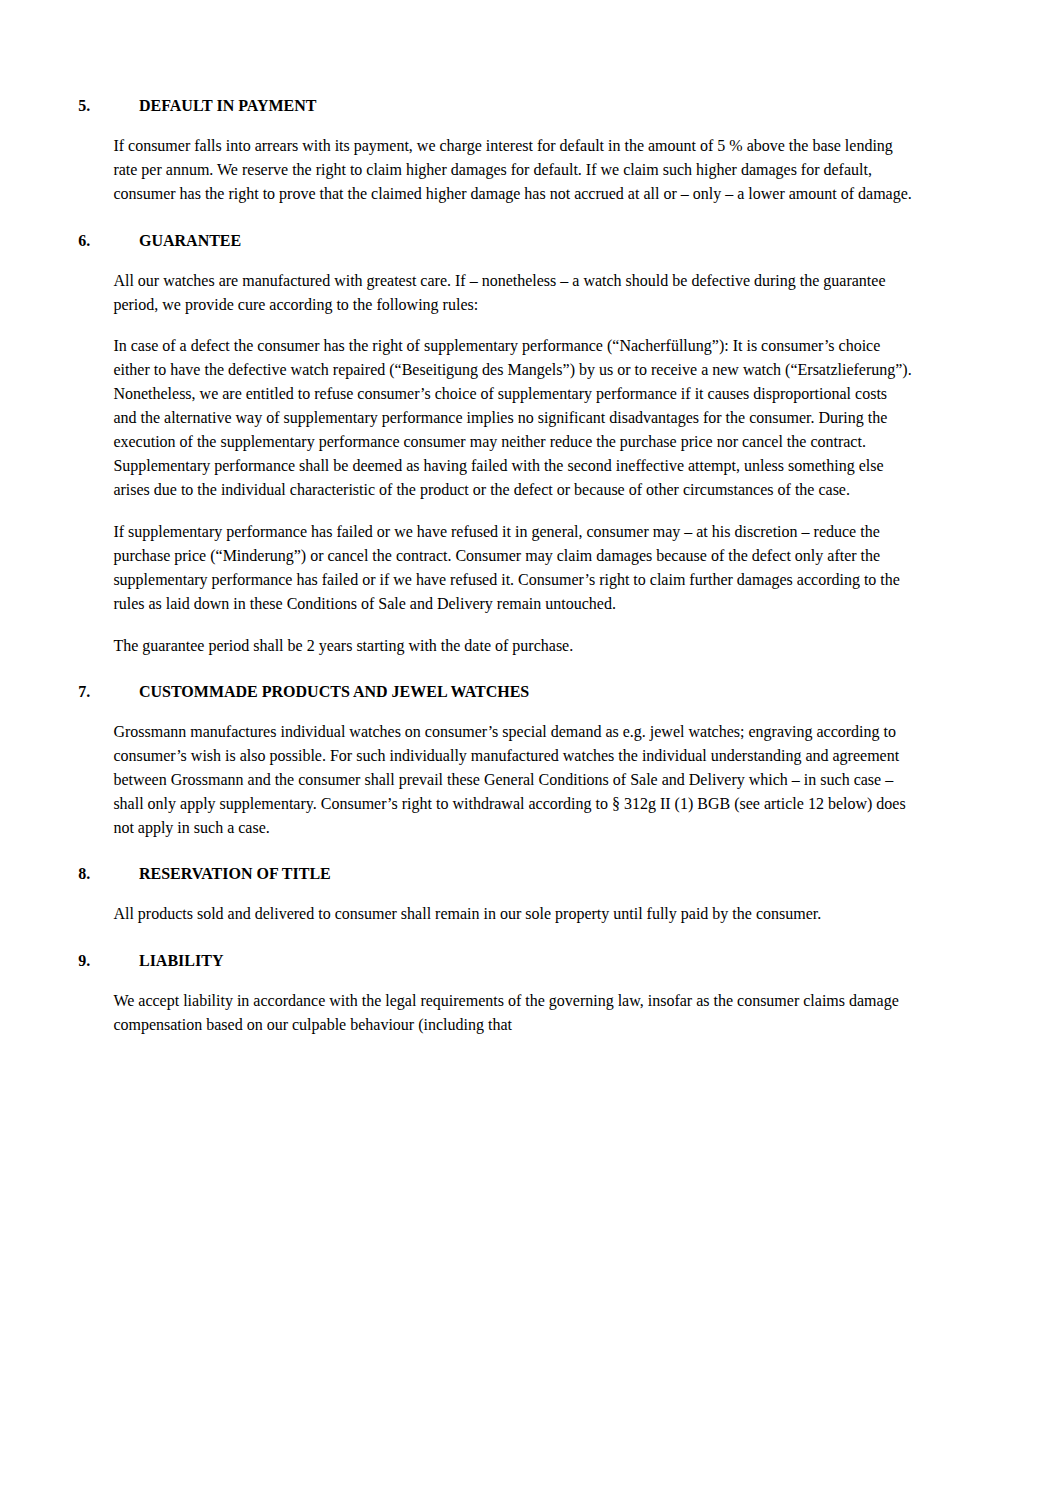5. DEFAULT IN PAYMENT
If consumer falls into arrears with its payment, we charge interest for default in the amount of 5 % above the base lending rate per annum. We reserve the right to claim higher damages for default. If we claim such higher damages for default, consumer has the right to prove that the claimed higher damage has not accrued at all or – only – a lower amount of damage.
6. GUARANTEE
All our watches are manufactured with greatest care. If – nonetheless – a watch should be defective during the guarantee period, we provide cure according to the following rules:
In case of a defect the consumer has the right of supplementary performance (“Nacherfüllung”): It is consumer’s choice either to have the defective watch repaired (“Beseitigung des Mangels”) by us or to receive a new watch (“Ersatzlieferung”). Nonetheless, we are entitled to refuse consumer’s choice of supplementary performance if it causes disproportional costs and the alternative way of supplementary performance implies no significant disadvantages for the consumer. During the execution of the supplementary performance consumer may neither reduce the purchase price nor cancel the contract. Supplementary performance shall be deemed as having failed with the second ineffective attempt, unless something else arises due to the individual characteristic of the product or the defect or because of other circumstances of the case.
If supplementary performance has failed or we have refused it in general, consumer may – at his discretion – reduce the purchase price (“Minderung”) or cancel the contract. Consumer may claim damages because of the defect only after the supplementary performance has failed or if we have refused it. Consumer’s right to claim further damages according to the rules as laid down in these Conditions of Sale and Delivery remain untouched.
The guarantee period shall be 2 years starting with the date of purchase.
7. CUSTOMMADE PRODUCTS AND JEWEL WATCHES
Grossmann manufactures individual watches on consumer’s special demand as e.g. jewel watches; engraving according to consumer’s wish is also possible. For such individually manufactured watches the individual understanding and agreement between Grossmann and the consumer shall prevail these General Conditions of Sale and Delivery which – in such case – shall only apply supplementary. Consumer’s right to withdrawal according to § 312g II (1) BGB (see article 12 below) does not apply in such a case.
8. RESERVATION OF TITLE
All products sold and delivered to consumer shall remain in our sole property until fully paid by the consumer.
9. LIABILITY
We accept liability in accordance with the legal requirements of the governing law, insofar as the consumer claims damage compensation based on our culpable behaviour (including that